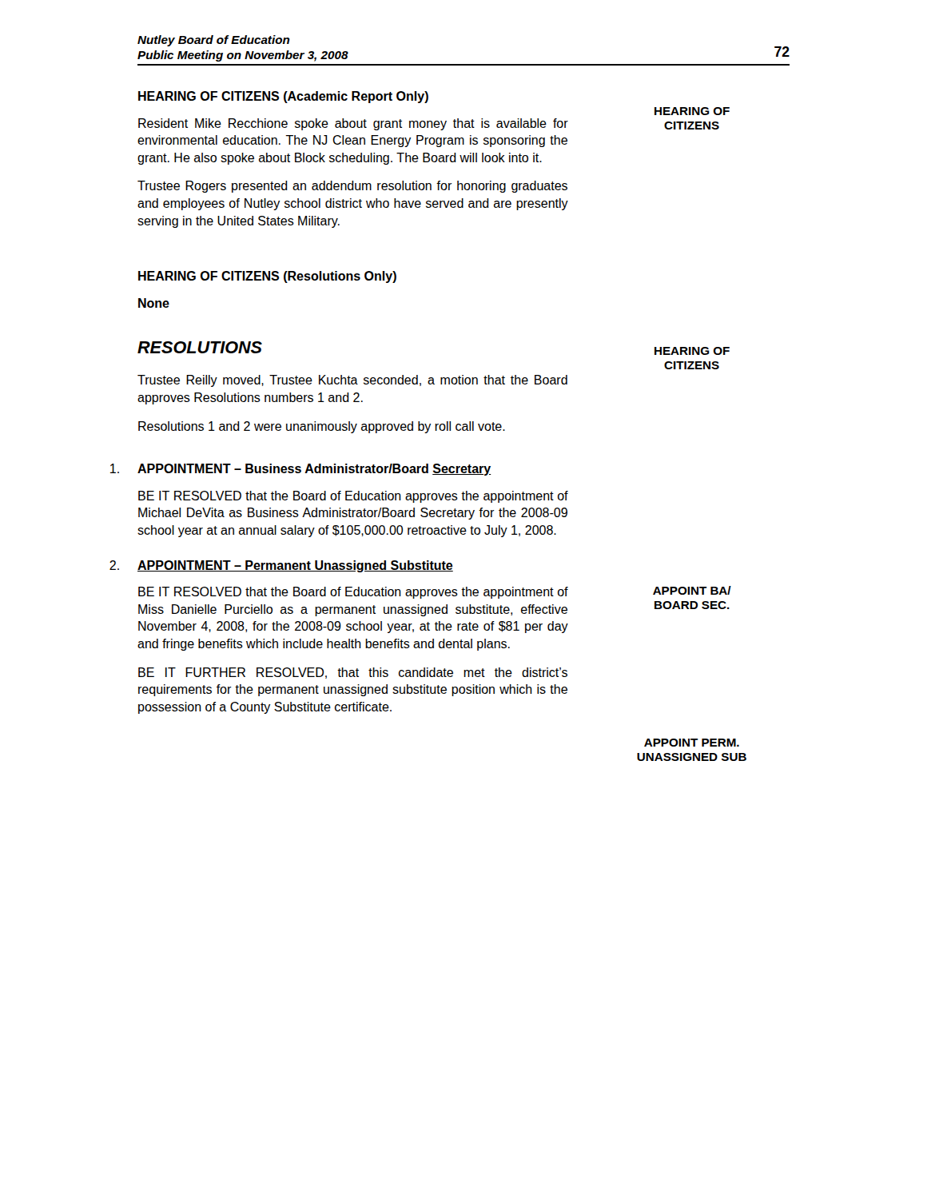Nutley Board of Education
Public Meeting on November 3, 2008
72
HEARING OF
CITIZENS
HEARING OF
CITIZENS
APPOINT BA/
BOARD SEC.
APPOINT PERM.
UNASSIGNED SUB
HEARING OF CITIZENS (Academic Report Only)
Resident Mike Recchione spoke about grant money that is available for environmental education. The NJ Clean Energy Program is sponsoring the grant. He also spoke about Block scheduling. The Board will look into it.
Trustee Rogers presented an addendum resolution for honoring graduates and employees of Nutley school district who have served and are presently serving in the United States Military.
HEARING OF CITIZENS (Resolutions Only)
None
RESOLUTIONS
Trustee Reilly moved, Trustee Kuchta seconded, a motion that the Board approves Resolutions numbers 1 and 2.
Resolutions 1 and 2 were unanimously approved by roll call vote.
1. APPOINTMENT – Business Administrator/Board Secretary
BE IT RESOLVED that the Board of Education approves the appointment of Michael DeVita as Business Administrator/Board Secretary for the 2008-09 school year at an annual salary of $105,000.00 retroactive to July 1, 2008.
2. APPOINTMENT – Permanent Unassigned Substitute
BE IT RESOLVED that the Board of Education approves the appointment of Miss Danielle Purciello as a permanent unassigned substitute, effective November 4, 2008, for the 2008-09 school year, at the rate of $81 per day and fringe benefits which include health benefits and dental plans.
BE IT FURTHER RESOLVED, that this candidate met the district’s requirements for the permanent unassigned substitute position which is the possession of a County Substitute certificate.